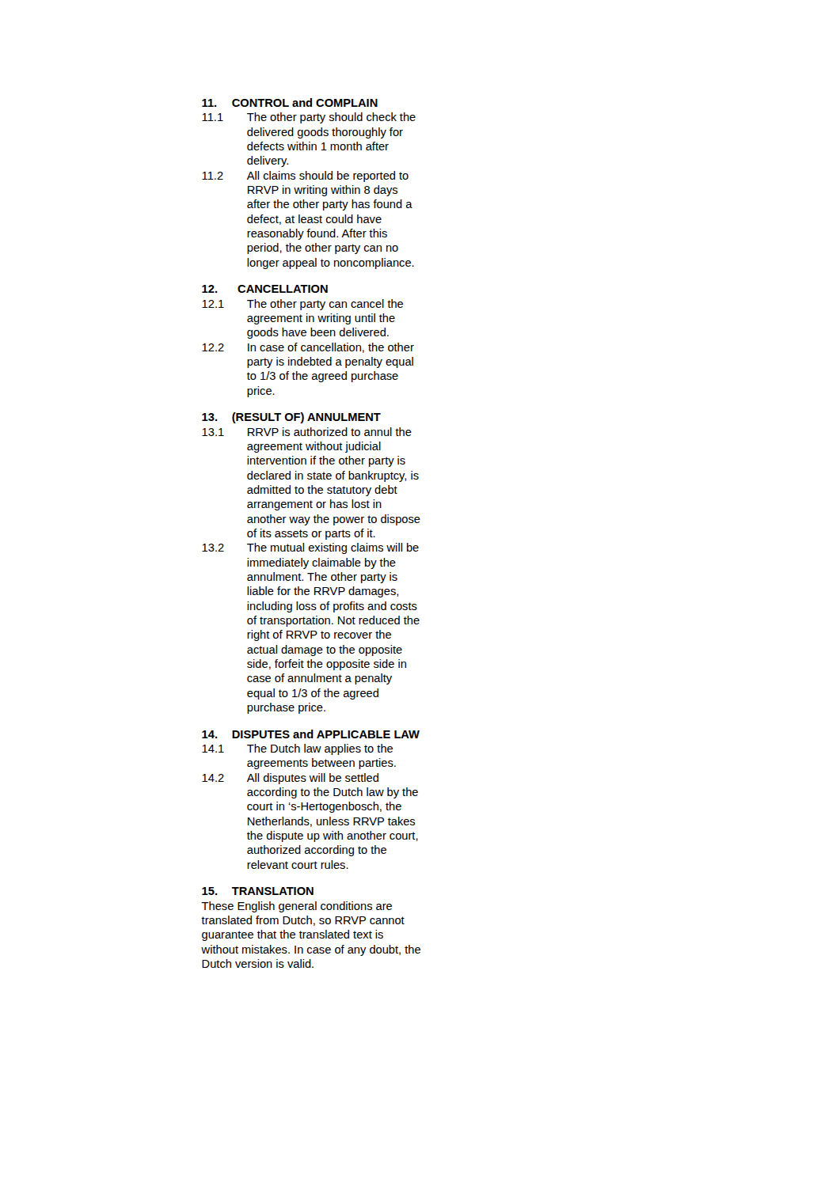11. CONTROL and COMPLAIN
11.1 The other party should check the delivered goods thoroughly for defects within 1 month after delivery.
11.2 All claims should be reported to RRVP in writing within 8 days after the other party has found a defect, at least could have reasonably found. After this period, the other party can no longer appeal to noncompliance.
12. CANCELLATION
12.1 The other party can cancel the agreement in writing until the goods have been delivered.
12.2 In case of cancellation, the other party is indebted a penalty equal to 1/3 of the agreed purchase price.
13. (RESULT OF) ANNULMENT
13.1 RRVP is authorized to annul the agreement without judicial intervention if the other party is declared in state of bankruptcy, is admitted to the statutory debt arrangement or has lost in another way the power to dispose of its assets or parts of it.
13.2 The mutual existing claims will be immediately claimable by the annulment. The other party is liable for the RRVP damages, including loss of profits and costs of transportation. Not reduced the right of RRVP to recover the actual damage to the opposite side, forfeit the opposite side in case of annulment a penalty equal to 1/3 of the agreed purchase price.
14. DISPUTES and APPLICABLE LAW
14.1 The Dutch law applies to the agreements between parties.
14.2 All disputes will be settled according to the Dutch law by the court in ‘s-Hertogenbosch, the Netherlands, unless RRVP takes the dispute up with another court, authorized according to the relevant court rules.
15. TRANSLATION
These English general conditions are translated from Dutch, so RRVP cannot guarantee that the translated text is without mistakes. In case of any doubt, the Dutch version is valid.